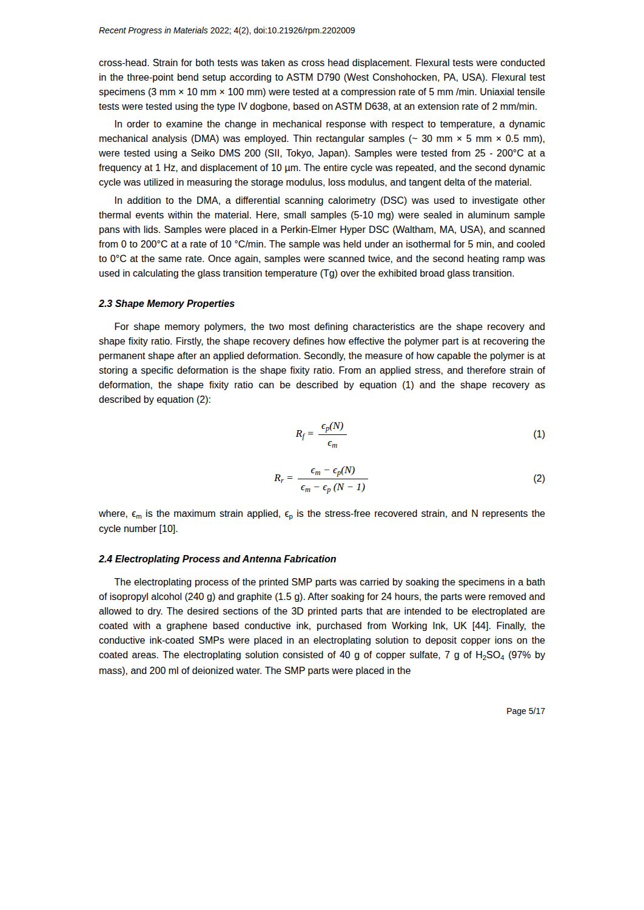Recent Progress in Materials 2022; 4(2), doi:10.21926/rpm.2202009
cross-head. Strain for both tests was taken as cross head displacement. Flexural tests were conducted in the three-point bend setup according to ASTM D790 (West Conshohocken, PA, USA). Flexural test specimens (3 mm × 10 mm × 100 mm) were tested at a compression rate of 5 mm /min. Uniaxial tensile tests were tested using the type IV dogbone, based on ASTM D638, at an extension rate of 2 mm/min.
In order to examine the change in mechanical response with respect to temperature, a dynamic mechanical analysis (DMA) was employed. Thin rectangular samples (~ 30 mm × 5 mm × 0.5 mm), were tested using a Seiko DMS 200 (SII, Tokyo, Japan). Samples were tested from 25 - 200°C at a frequency at 1 Hz, and displacement of 10 µm. The entire cycle was repeated, and the second dynamic cycle was utilized in measuring the storage modulus, loss modulus, and tangent delta of the material.
In addition to the DMA, a differential scanning calorimetry (DSC) was used to investigate other thermal events within the material. Here, small samples (5-10 mg) were sealed in aluminum sample pans with lids. Samples were placed in a Perkin-Elmer Hyper DSC (Waltham, MA, USA), and scanned from 0 to 200°C at a rate of 10 °C/min. The sample was held under an isothermal for 5 min, and cooled to 0°C at the same rate. Once again, samples were scanned twice, and the second heating ramp was used in calculating the glass transition temperature (Tg) over the exhibited broad glass transition.
2.3 Shape Memory Properties
For shape memory polymers, the two most defining characteristics are the shape recovery and shape fixity ratio. Firstly, the shape recovery defines how effective the polymer part is at recovering the permanent shape after an applied deformation. Secondly, the measure of how capable the polymer is at storing a specific deformation is the shape fixity ratio. From an applied stress, and therefore strain of deformation, the shape fixity ratio can be described by equation (1) and the shape recovery as described by equation (2):
Rf = ϵp(N) ϵm (1)
Rr = ϵm − ϵp(N) ϵm − ϵp (N − 1) (2)
where, ϵm is the maximum strain applied, ϵp is the stress-free recovered strain, and N represents the cycle number [10].
2.4 Electroplating Process and Antenna Fabrication
The electroplating process of the printed SMP parts was carried by soaking the specimens in a bath of isopropyl alcohol (240 g) and graphite (1.5 g). After soaking for 24 hours, the parts were removed and allowed to dry. The desired sections of the 3D printed parts that are intended to be electroplated are coated with a graphene based conductive ink, purchased from Working Ink, UK [44]. Finally, the conductive ink-coated SMPs were placed in an electroplating solution to deposit copper ions on the coated areas. The electroplating solution consisted of 40 g of copper sulfate, 7 g of H2SO4 (97% by mass), and 200 ml of deionized water. The SMP parts were placed in the
Page 5/17